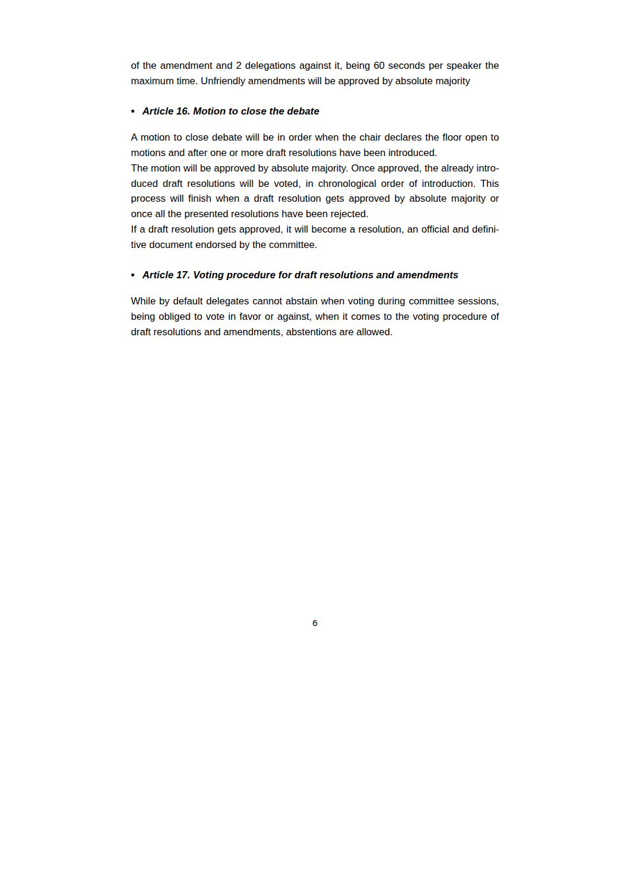of the amendment and 2 delegations against it, being 60 seconds per speaker the maximum time. Unfriendly amendments will be approved by absolute majority
Article 16. Motion to close the debate
A motion to close debate will be in order when the chair declares the floor open to motions and after one or more draft resolutions have been introduced.
The motion will be approved by absolute majority. Once approved, the already introduced draft resolutions will be voted, in chronological order of introduction. This process will finish when a draft resolution gets approved by absolute majority or once all the presented resolutions have been rejected.
If a draft resolution gets approved, it will become a resolution, an official and definitive document endorsed by the committee.
Article 17. Voting procedure for draft resolutions and amendments
While by default delegates cannot abstain when voting during committee sessions, being obliged to vote in favor or against, when it comes to the voting procedure of draft resolutions and amendments, abstentions are allowed.
6